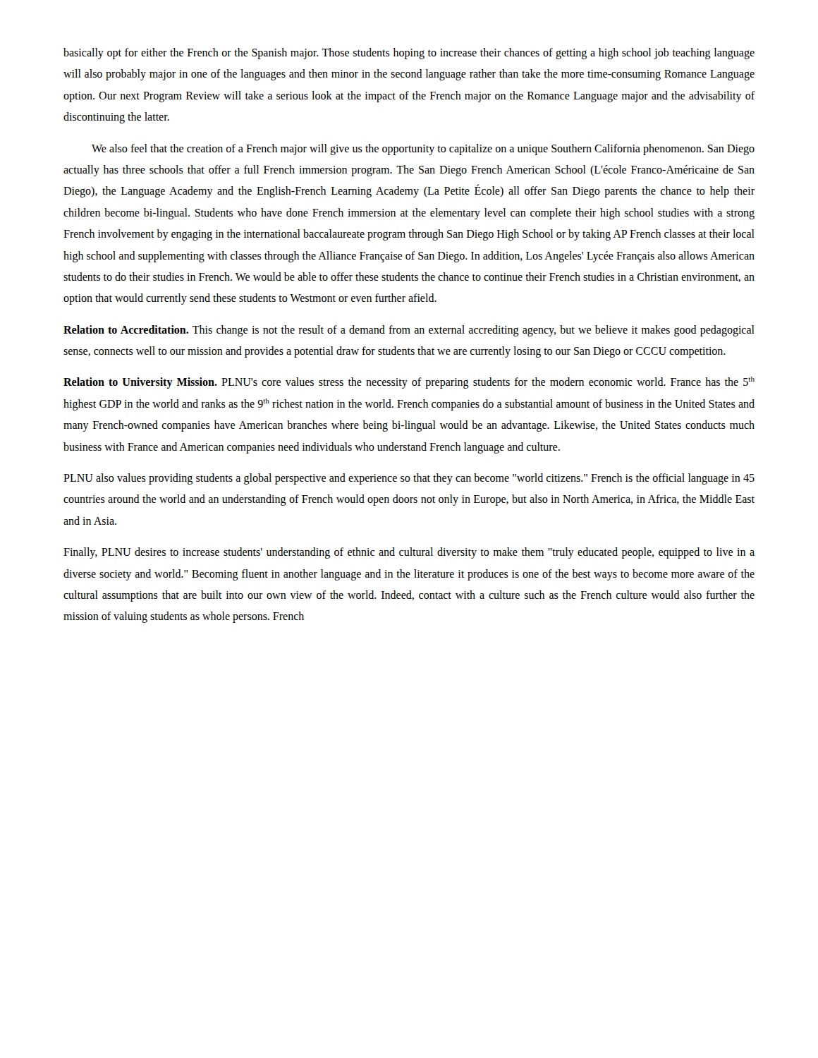basically opt for either the French or the Spanish major. Those students hoping to increase their chances of getting a high school job teaching language will also probably major in one of the languages and then minor in the second language rather than take the more time-consuming Romance Language option. Our next Program Review will take a serious look at the impact of the French major on the Romance Language major and the advisability of discontinuing the latter.
We also feel that the creation of a French major will give us the opportunity to capitalize on a unique Southern California phenomenon. San Diego actually has three schools that offer a full French immersion program. The San Diego French American School (L'école Franco-Américaine de San Diego), the Language Academy and the English-French Learning Academy (La Petite École) all offer San Diego parents the chance to help their children become bi-lingual. Students who have done French immersion at the elementary level can complete their high school studies with a strong French involvement by engaging in the international baccalaureate program through San Diego High School or by taking AP French classes at their local high school and supplementing with classes through the Alliance Française of San Diego. In addition, Los Angeles' Lycée Français also allows American students to do their studies in French. We would be able to offer these students the chance to continue their French studies in a Christian environment, an option that would currently send these students to Westmont or even further afield.
Relation to Accreditation. This change is not the result of a demand from an external accrediting agency, but we believe it makes good pedagogical sense, connects well to our mission and provides a potential draw for students that we are currently losing to our San Diego or CCCU competition.
Relation to University Mission. PLNU's core values stress the necessity of preparing students for the modern economic world. France has the 5th highest GDP in the world and ranks as the 9th richest nation in the world. French companies do a substantial amount of business in the United States and many French-owned companies have American branches where being bi-lingual would be an advantage. Likewise, the United States conducts much business with France and American companies need individuals who understand French language and culture.
PLNU also values providing students a global perspective and experience so that they can become "world citizens." French is the official language in 45 countries around the world and an understanding of French would open doors not only in Europe, but also in North America, in Africa, the Middle East and in Asia.
Finally, PLNU desires to increase students' understanding of ethnic and cultural diversity to make them "truly educated people, equipped to live in a diverse society and world." Becoming fluent in another language and in the literature it produces is one of the best ways to become more aware of the cultural assumptions that are built into our own view of the world. Indeed, contact with a culture such as the French culture would also further the mission of valuing students as whole persons. French